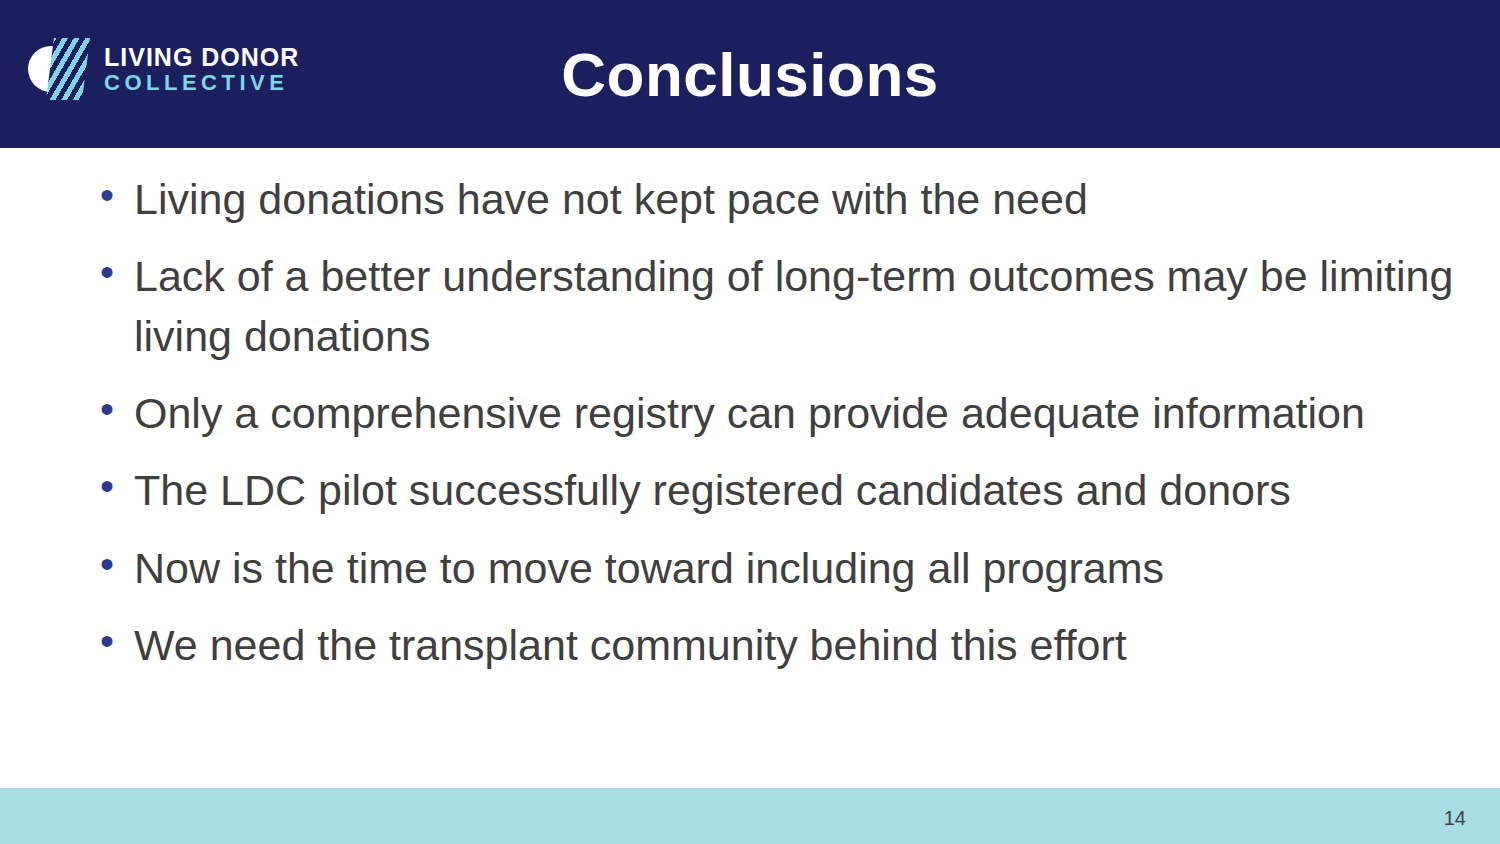LIVING DONOR
COLLECTIVE
Conclusions
Living donations have not kept pace with the need
Lack of a better understanding of long-term outcomes may be limiting living donations
Only a comprehensive registry can provide adequate information
The LDC pilot successfully registered candidates and donors
Now is the time to move toward including all programs
We need the transplant community behind this effort
14